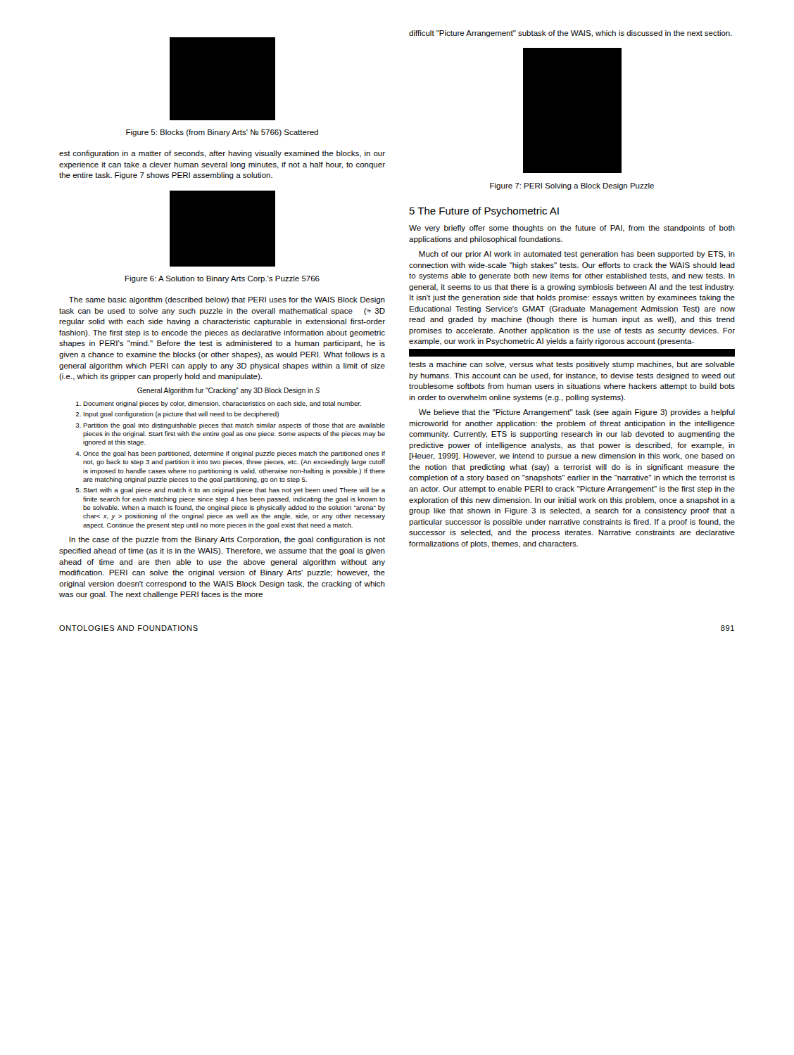Figure 5: Blocks (from Binary Arts' № 5766) Scattered
est configuration in a matter of seconds, after having visually examined the blocks, in our experience it can take a clever human several long minutes, if not a half hour, to conquer the entire task. Figure 7 shows PERI assembling a solution.
Figure 6: A Solution to Binary Arts Corp.'s Puzzle 5766
The same basic algorithm (described below) that PERI uses for the WAIS Block Design task can be used to solve any such puzzle in the overall mathematical space (≈ 3D regular solid with each side having a characteristic capturable in extensional first-order fashion). The first step is to encode the pieces as declarative information about geometric shapes in PERI's "mind." Before the test is administered to a human participant, he is given a chance to examine the blocks (or other shapes), as would PERI. What follows is a general algorithm which PERI can apply to any 3D physical shapes within a limit of size (i.e., which its gripper can properly hold and manipulate).
General Algorithm fur "Cracking" any 3D Block Design in S
Document original pieces by color, dimension, characteristics on each side, and total number.
Input goal configuration (a picture that will need to be deciphered)
Partition the goal into distinguishable pieces that match similar aspects of those that are available pieces in the original. Start first with the entire goal as one piece. Some aspects of the pieces may be ignored at this stage.
Once the goal has been partitioned, determine if original puzzle pieces match the partitioned ones If not, go back to step 3 and partition it into two pieces, three pieces, etc. (An exceedingly large cutoff is imposed to handle cases where no partitioning is valid, otherwise non-halting is possible.) If there are matching original puzzle pieces to the goal partitioning, go on to step 5.
Start with a goal piece and match it to an original piece that has not yet been used There will be a finite search for each matching piece since step 4 has been passed, indicating the goal is known to be solvable. When a match is found, the onginal piece is physically added to the solution "arena" by char< x, y > positioning of the onginal piece as well as the angle, side, or any other necessary aspect. Continue the present step until no more pieces in the goal exist that need a match.
In the case of the puzzle from the Binary Arts Corporation, the goal configuration is not specified ahead of time (as it is in the WAIS). Therefore, we assume that the goal is given ahead of time and are then able to use the above general algorithm without any modification. PERI can solve the original version of Binary Arts' puzzle; however, the original version doesn't correspond to the WAIS Block Design task, the cracking of which was our goal. The next challenge PERI faces is the more
difficult "Picture Arrangement" subtask of the WAIS, which is discussed in the next section.
Figure 7: PERI Solving a Block Design Puzzle
5 The Future of Psychometric AI
We very briefly offer some thoughts on the future of PAI, from the standpoints of both applications and philosophical foundations.
Much of our prior AI work in automated test generation has been supported by ETS, in connection with wide-scale "high stakes" tests. Our efforts to crack the WAIS should lead to systems able to generate both new items for other established tests, and new tests. In general, it seems to us that there is a growing symbiosis between AI and the test industry. It isn't just the generation side that holds promise: essays written by examinees taking the Educational Testing Service's GMAT (Graduate Management Admission Test) are now read and graded by machine (though there is human input as well), and this trend promises to accelerate. Another application is the use of tests as security devices. For example, our work in Psychometric AI yields a fairly rigorous account (presenta- tests a machine can solve, versus what tests positively stump machines, but are solvable by humans. This account can be used, for instance, to devise tests designed to weed out troublesome softbots from human users in situations where hackers attempt to build bots in order to overwhelm online systems (e.g., polling systems).
We believe that the "Picture Arrangement" task (see again Figure 3) provides a helpful microworld for another application: the problem of threat anticipation in the intelligence community. Currently, ETS is supporting research in our lab devoted to augmenting the predictive power of intelligence analysts, as that power is described, for example, in [Heuer, 1999]. However, we intend to pursue a new dimension in this work, one based on the notion that predicting what (say) a terrorist will do is in significant measure the completion of a story based on "snapshots" earlier in the "narrative" in which the terrorist is an actor. Our attempt to enable PERI to crack "Picture Arrangement" is the first step in the exploration of this new dimension. In our initial work on this problem, once a snapshot in a group like that shown in Figure 3 is selected, a search for a consistency proof that a particular successor is possible under narrative constraints is fired. If a proof is found, the successor is selected, and the process iterates. Narrative constraints are declarative formalizations of plots, themes, and characters.
ONTOLOGIES AND FOUNDATIONS 891